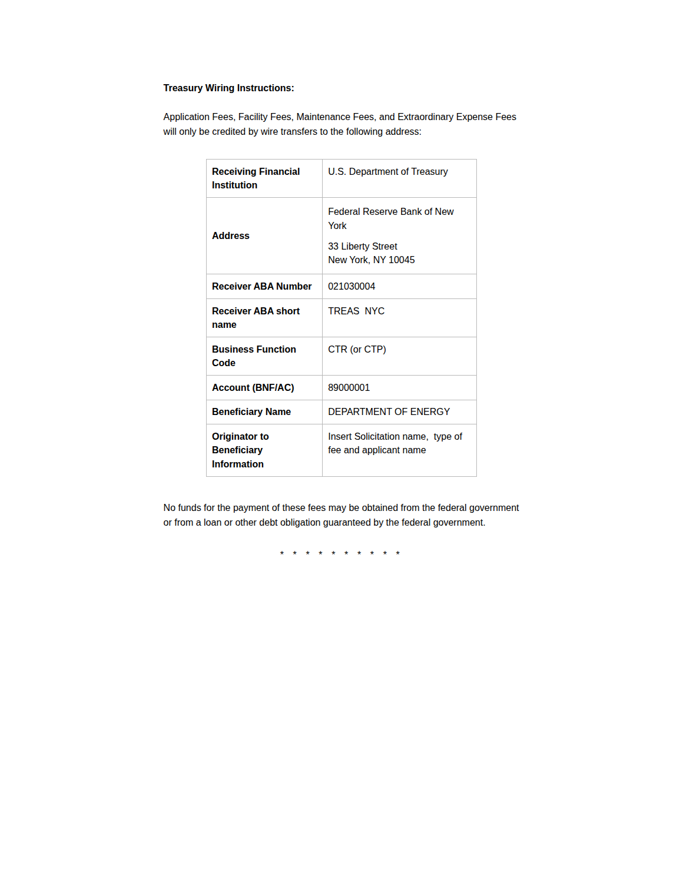Treasury Wiring Instructions:
Application Fees, Facility Fees, Maintenance Fees, and Extraordinary Expense Fees will only be credited by wire transfers to the following address:
| Receiving Financial Institution | U.S. Department of Treasury |
| Address | Federal Reserve Bank of New York 33 Liberty Street New York, NY 10045 |
| Receiver ABA Number | 021030004 |
| Receiver ABA short name | TREAS NYC |
| Business Function Code | CTR (or CTP) |
| Account (BNF/AC) | 89000001 |
| Beneficiary Name | DEPARTMENT OF ENERGY |
| Originator to Beneficiary Information | Insert Solicitation name, type of fee and applicant name |
No funds for the payment of these fees may be obtained from the federal government or from a loan or other debt obligation guaranteed by the federal government.
* * * * * * * * * *